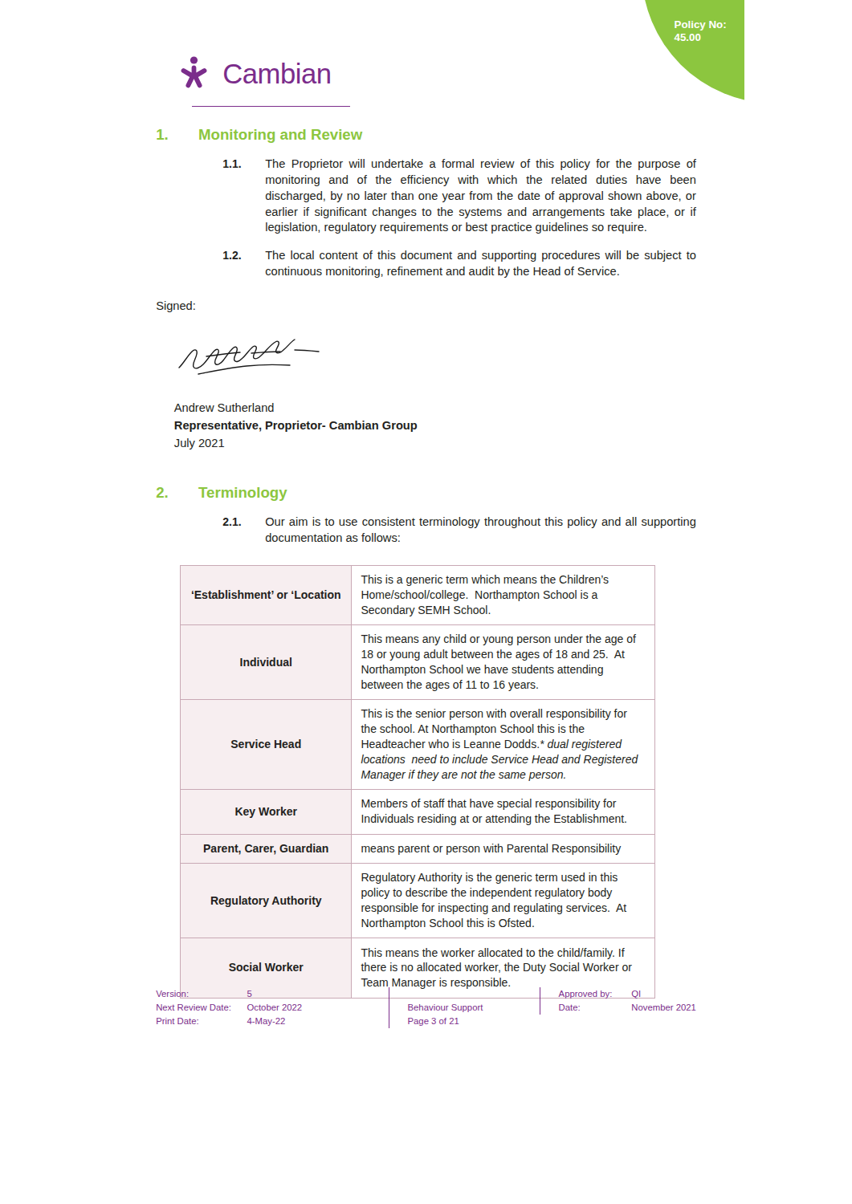Policy No:
45.00
Cambian
1. Monitoring and Review
1.1.
The Proprietor will undertake a formal review of this policy for the purpose of monitoring and of the efficiency with which the related duties have been discharged, by no later than one year from the date of approval shown above, or earlier if significant changes to the systems and arrangements take place, or if legislation, regulatory requirements or best practice guidelines so require.
1.2.
The local content of this document and supporting procedures will be subject to continuous monitoring, refinement and audit by the Head of Service.
Signed:
Andrew Sutherland
Representative, Proprietor- Cambian Group
July 2021
2. Terminology
2.1.
Our aim is to use consistent terminology throughout this policy and all supporting documentation as follows:
| ‘Establishment’ or ‘Location | This is a generic term which means the Children’s Home/school/college. Northampton School is a Secondary SEMH School. |
| Individual | This means any child or young person under the age of 18 or young adult between the ages of 18 and 25. At Northampton School we have students attending between the ages of 11 to 16 years. |
| Service Head | This is the senior person with overall responsibility for the school. At Northampton School this is the Headteacher who is Leanne Dodds. * dual registered locations need to include Service Head and Registered Manager if they are not the same person. |
| Key Worker | Members of staff that have special responsibility for Individuals residing at or attending the Establishment. |
| Parent, Carer, Guardian | means parent or person with Parental Responsibility |
| Regulatory Authority | Regulatory Authority is the generic term used in this policy to describe the independent regulatory body responsible for inspecting and regulating services. At Northampton School this is Ofsted. |
| Social Worker | This means the worker allocated to the child/family. If there is no allocated worker, the Duty Social Worker or Team Manager is responsible. |
Version:
5
Next Review Date:
October 2022
Print Date:
4-May-22
Behaviour Support
Page 3 of 21
Approved by:
QI
Date:
November 2021